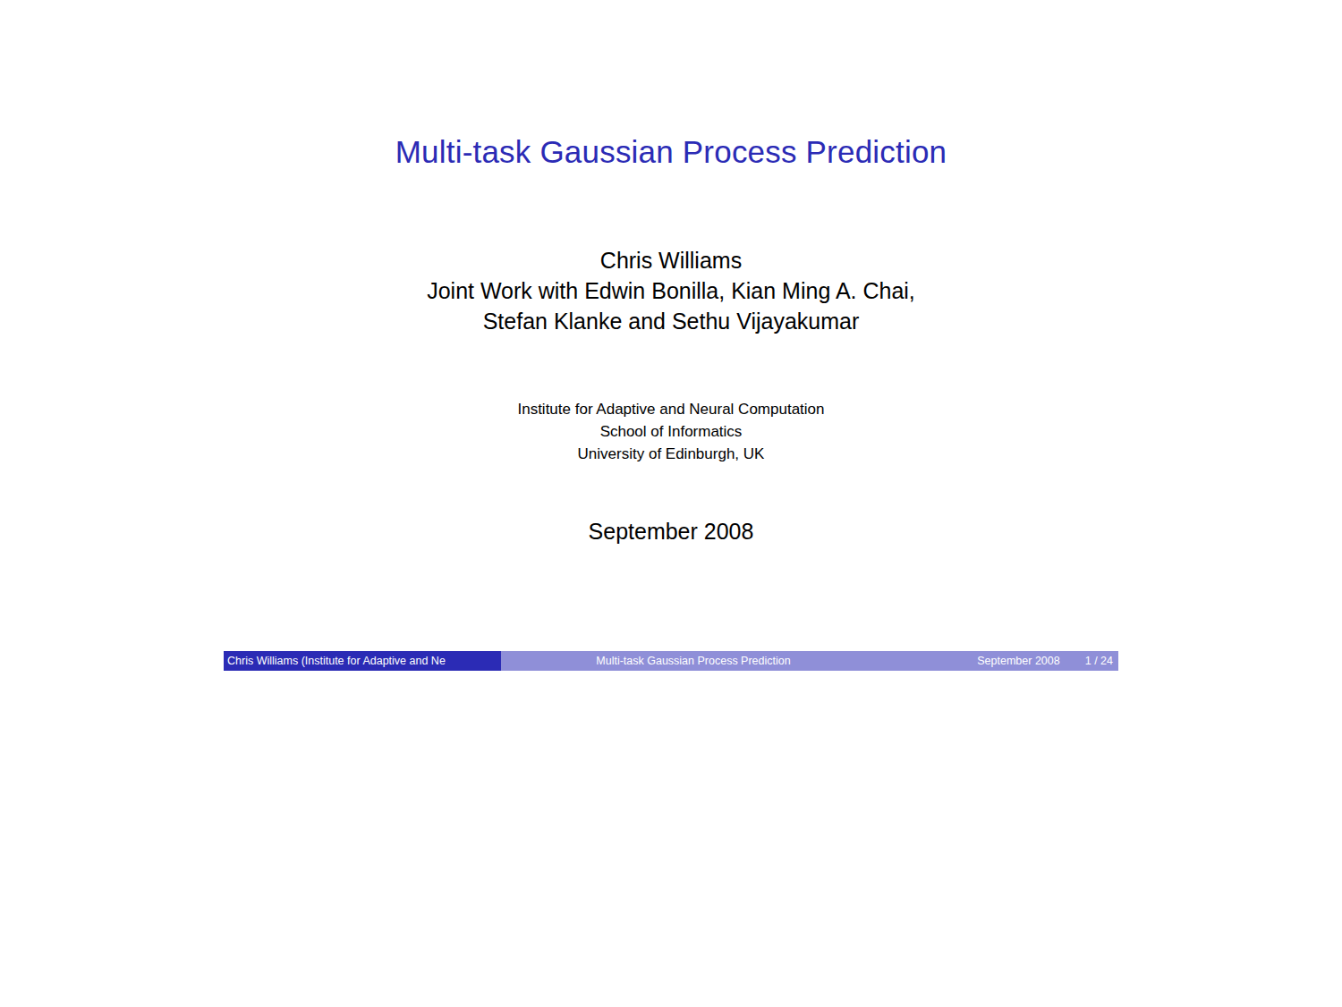Multi-task Gaussian Process Prediction
Chris Williams Joint Work with Edwin Bonilla, Kian Ming A. Chai, Stefan Klanke and Sethu Vijayakumar
Institute for Adaptive and Neural Computation
School of Informatics
University of Edinburgh, UK
September 2008
Chris Williams (Institute for Adaptive and Ne
Multi-task Gaussian Process Prediction
September 20081 / 24